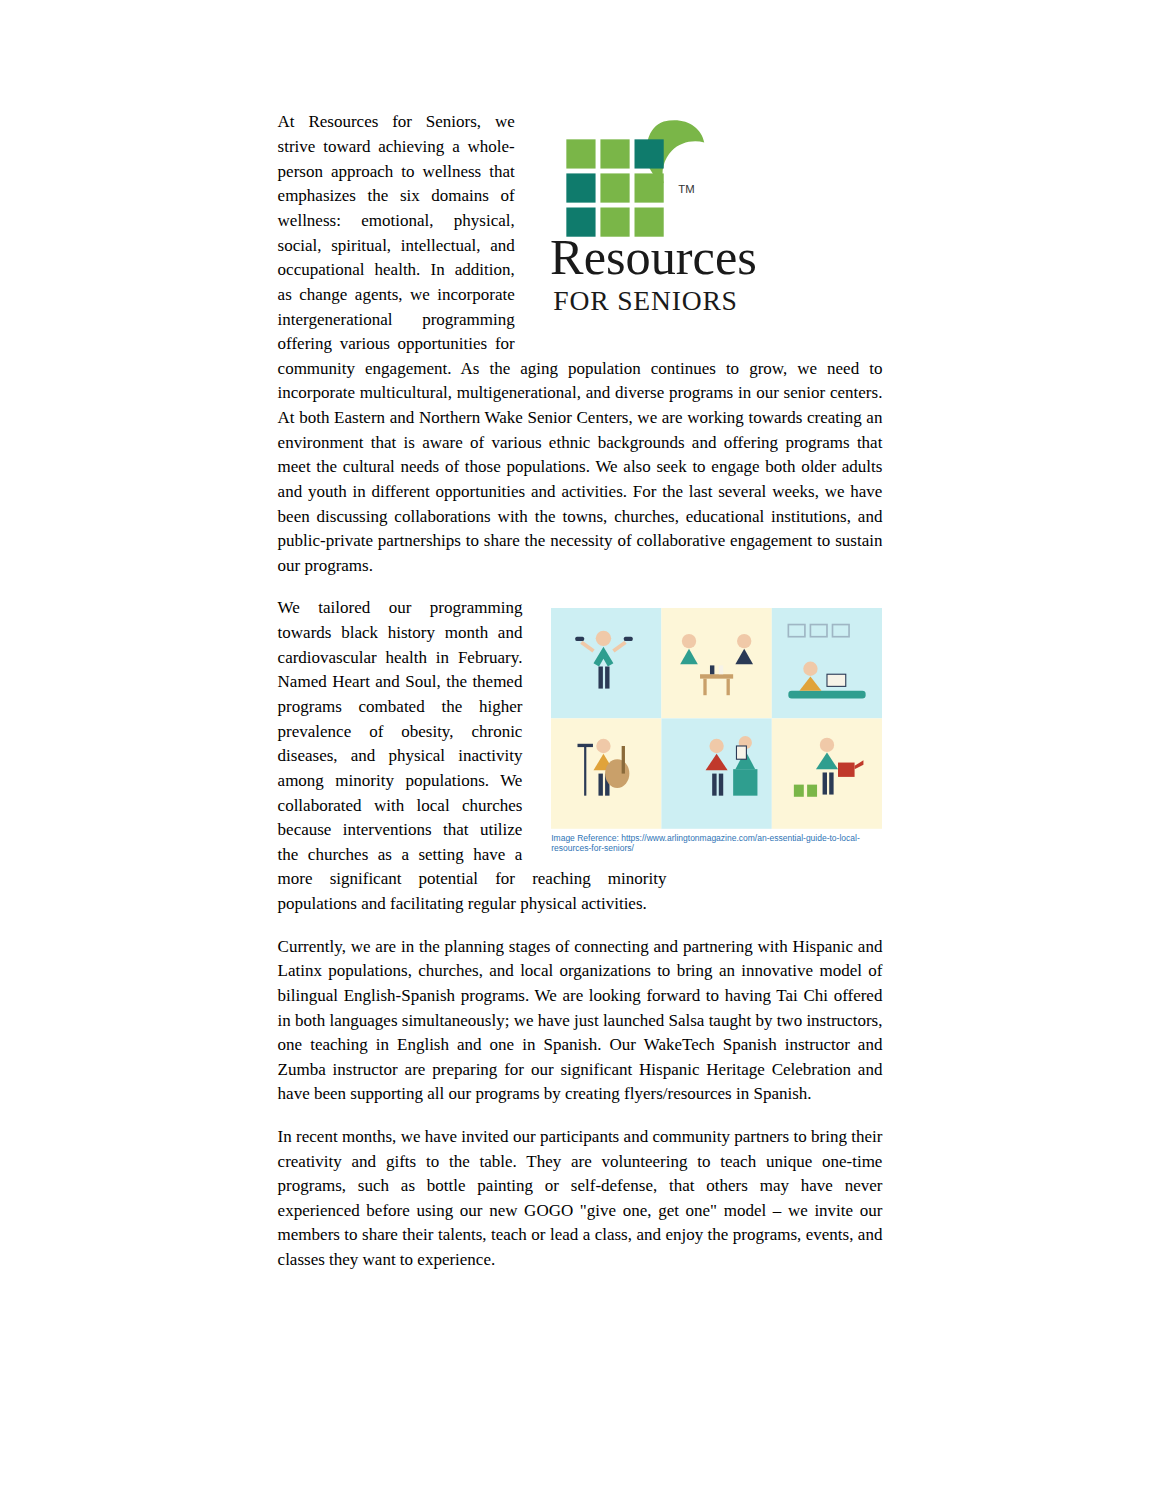TM Resources FOR SENIORS
At Resources for Seniors, we strive toward achieving a whole-person approach to wellness that emphasizes the six domains of wellness: emotional, physical, social, spiritual, intellectual, and occupational health. In addition, as change agents, we incorporate intergenerational programming offering various opportunities for community engagement. As the aging population continues to grow, we need to incorporate multicultural, multigenerational, and diverse programs in our senior centers. At both Eastern and Northern Wake Senior Centers, we are working towards creating an environment that is aware of various ethnic backgrounds and offering programs that meet the cultural needs of those populations. We also seek to engage both older adults and youth in different opportunities and activities. For the last several weeks, we have been discussing collaborations with the towns, churches, educational institutions, and public-private partnerships to share the necessity of collaborative engagement to sustain our programs.
Image Reference: https://www.arlingtonmagazine.com/an-essential-guide-to-local-resources-for-seniors/
We tailored our programming towards black history month and cardiovascular health in February. Named Heart and Soul, the themed programs combated the higher prevalence of obesity, chronic diseases, and physical inactivity among minority populations. We collaborated with local churches because interventions that utilize the churches as a setting have a more significant potential for reaching minority populations and facilitating regular physical activities.
Currently, we are in the planning stages of connecting and partnering with Hispanic and Latinx populations, churches, and local organizations to bring an innovative model of bilingual English-Spanish programs. We are looking forward to having Tai Chi offered in both languages simultaneously; we have just launched Salsa taught by two instructors, one teaching in English and one in Spanish. Our WakeTech Spanish instructor and Zumba instructor are preparing for our significant Hispanic Heritage Celebration and have been supporting all our programs by creating flyers/resources in Spanish.
In recent months, we have invited our participants and community partners to bring their creativity and gifts to the table. They are volunteering to teach unique one-time programs, such as bottle painting or self-defense, that others may have never experienced before using our new GOGO "give one, get one" model – we invite our members to share their talents, teach or lead a class, and enjoy the programs, events, and classes they want to experience.